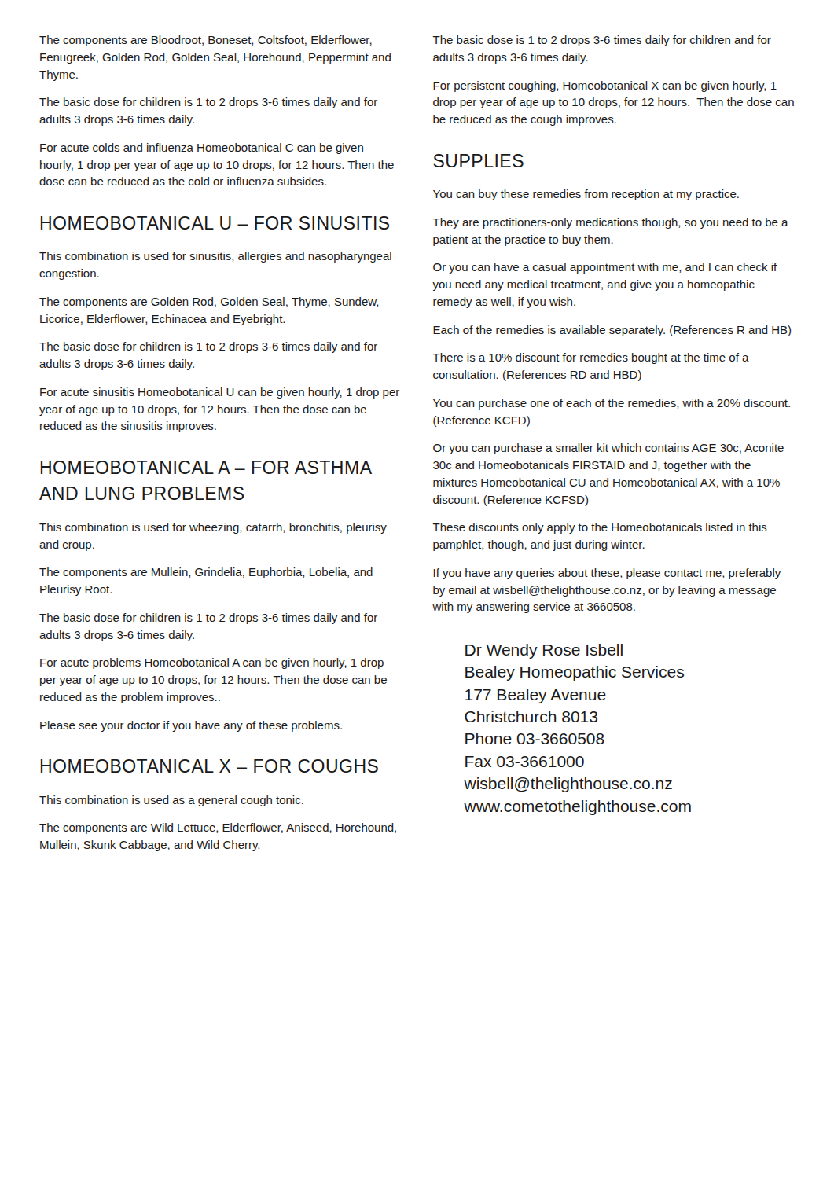The components are Bloodroot, Boneset, Coltsfoot, Elderflower, Fenugreek, Golden Rod, Golden Seal, Horehound, Peppermint and Thyme.
The basic dose for children is 1 to 2 drops 3-6 times daily and for adults 3 drops 3-6 times daily.
For acute colds and influenza Homeobotanical C can be given hourly, 1 drop per year of age up to 10 drops, for 12 hours. Then the dose can be reduced as the cold or influenza subsides.
HOMEOBOTANICAL U – FOR SINUSITIS
This combination is used for sinusitis, allergies and nasopharyngeal congestion.
The components are Golden Rod, Golden Seal, Thyme, Sundew, Licorice, Elderflower, Echinacea and Eyebright.
The basic dose for children is 1 to 2 drops 3-6 times daily and for adults 3 drops 3-6 times daily.
For acute sinusitis Homeobotanical U can be given hourly, 1 drop per year of age up to 10 drops, for 12 hours. Then the dose can be reduced as the sinusitis improves.
HOMEOBOTANICAL A – FOR ASTHMA AND LUNG PROBLEMS
This combination is used for wheezing, catarrh, bronchitis, pleurisy and croup.
The components are Mullein, Grindelia, Euphorbia, Lobelia, and Pleurisy Root.
The basic dose for children is 1 to 2 drops 3-6 times daily and for adults 3 drops 3-6 times daily.
For acute problems Homeobotanical A can be given hourly, 1 drop per year of age up to 10 drops, for 12 hours. Then the dose can be reduced as the problem improves..
Please see your doctor if you have any of these problems.
HOMEOBOTANICAL X – FOR COUGHS
This combination is used as a general cough tonic.
The components are Wild Lettuce, Elderflower, Aniseed, Horehound, Mullein, Skunk Cabbage, and Wild Cherry.
The basic dose is 1 to 2 drops 3-6 times daily for children and for adults 3 drops 3-6 times daily.
For persistent coughing, Homeobotanical X can be given hourly, 1 drop per year of age up to 10 drops, for 12 hours. Then the dose can be reduced as the cough improves.
SUPPLIES
You can buy these remedies from reception at my practice.
They are practitioners-only medications though, so you need to be a patient at the practice to buy them.
Or you can have a casual appointment with me, and I can check if you need any medical treatment, and give you a homeopathic remedy as well, if you wish.
Each of the remedies is available separately. (References R and HB)
There is a 10% discount for remedies bought at the time of a consultation. (References RD and HBD)
You can purchase one of each of the remedies, with a 20% discount. (Reference KCFD)
Or you can purchase a smaller kit which contains AGE 30c, Aconite 30c and Homeobotanicals FIRSTAID and J, together with the mixtures Homeobotanical CU and Homeobotanical AX, with a 10% discount. (Reference KCFSD)
These discounts only apply to the Homeobotanicals listed in this pamphlet, though, and just during winter.
If you have any queries about these, please contact me, preferably by email at wisbell@thelighthouse.co.nz, or by leaving a message with my answering service at 3660508.
Dr Wendy Rose Isbell
Bealey Homeopathic Services
177 Bealey Avenue
Christchurch 8013
Phone 03-3660508
Fax 03-3661000
wisbell@thelighthouse.co.nz
www.cometothelighthouse.com